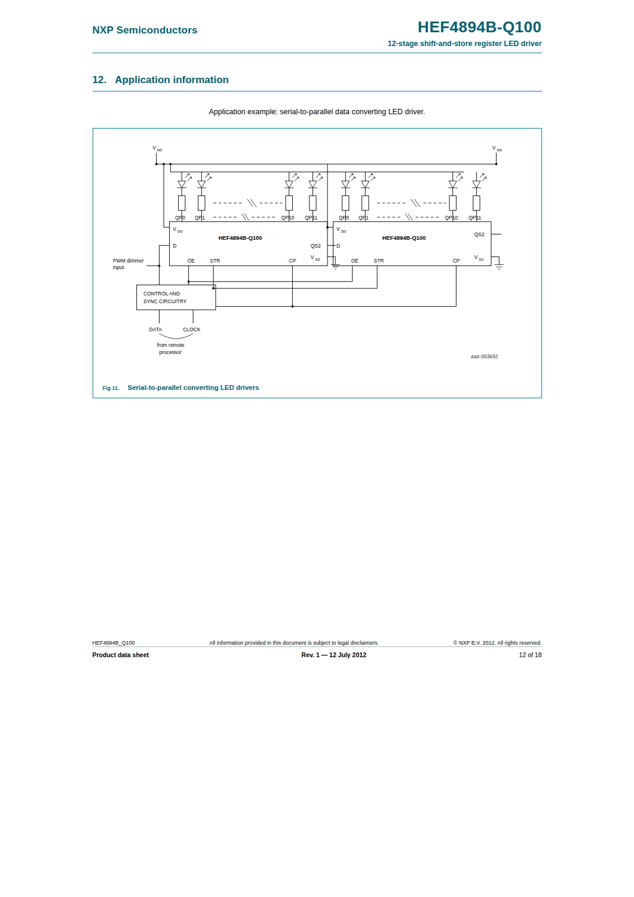NXP Semiconductors
HEF4894B-Q100
12-stage shift-and-store register LED driver
12. Application information
Application example: serial-to-parallel data converting LED driver.
VDD VDD HEF4894B-Q100 QP0 QP1 QP10 QP11 VDD D OE STR CP QS2 VSS HEF4894B-Q100 QP0 QP1 QP10 QP11 VDD D OE STR CP QS2 VSS PWM dimmer input CONTROL AND SYNC CIRCUITRY DATA CLOCK from remote processor aaa-003692
Fig 11. Serial-to-parallel converting LED drivers
HEF4894B_Q100
All information provided in this document is subject to legal disclaimers.
© NXP B.V. 2012. All rights reserved.
Product data sheet
Rev. 1 — 12 July 2012
12 of 18